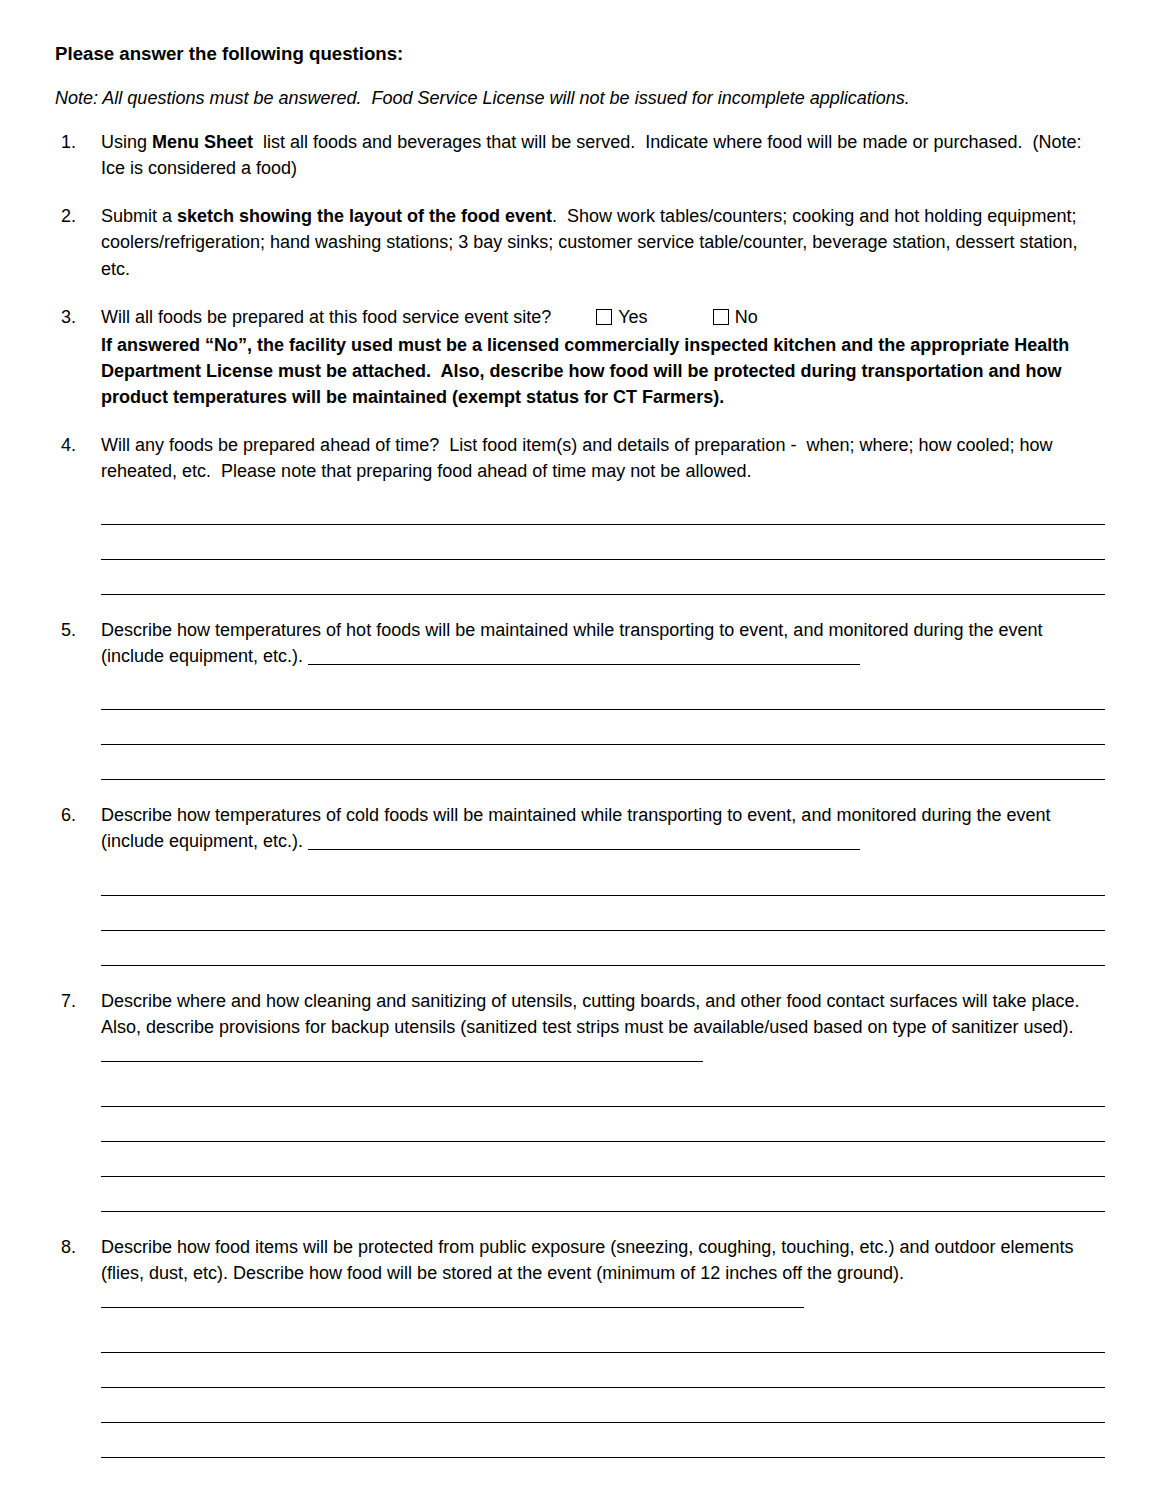Please answer the following questions:
Note: All questions must be answered. Food Service License will not be issued for incomplete applications.
Using Menu Sheet list all foods and beverages that will be served. Indicate where food will be made or purchased. (Note: Ice is considered a food)
Submit a sketch showing the layout of the food event. Show work tables/counters; cooking and hot holding equipment; coolers/refrigeration; hand washing stations; 3 bay sinks; customer service table/counter, beverage station, dessert station, etc.
Will all foods be prepared at this food service event site? Yes No If answered “No”, the facility used must be a licensed commercially inspected kitchen and the appropriate Health Department License must be attached. Also, describe how food will be protected during transportation and how product temperatures will be maintained (exempt status for CT Farmers).
Will any foods be prepared ahead of time? List food item(s) and details of preparation - when; where; how cooled; how reheated, etc. Please note that preparing food ahead of time may not be allowed.
Describe how temperatures of hot foods will be maintained while transporting to event, and monitored during the event (include equipment, etc.).
Describe how temperatures of cold foods will be maintained while transporting to event, and monitored during the event (include equipment, etc.).
Describe where and how cleaning and sanitizing of utensils, cutting boards, and other food contact surfaces will take place. Also, describe provisions for backup utensils (sanitized test strips must be available/used based on type of sanitizer used).
Describe how food items will be protected from public exposure (sneezing, coughing, touching, etc.) and outdoor elements (flies, dust, etc). Describe how food will be stored at the event (minimum of 12 inches off the ground).